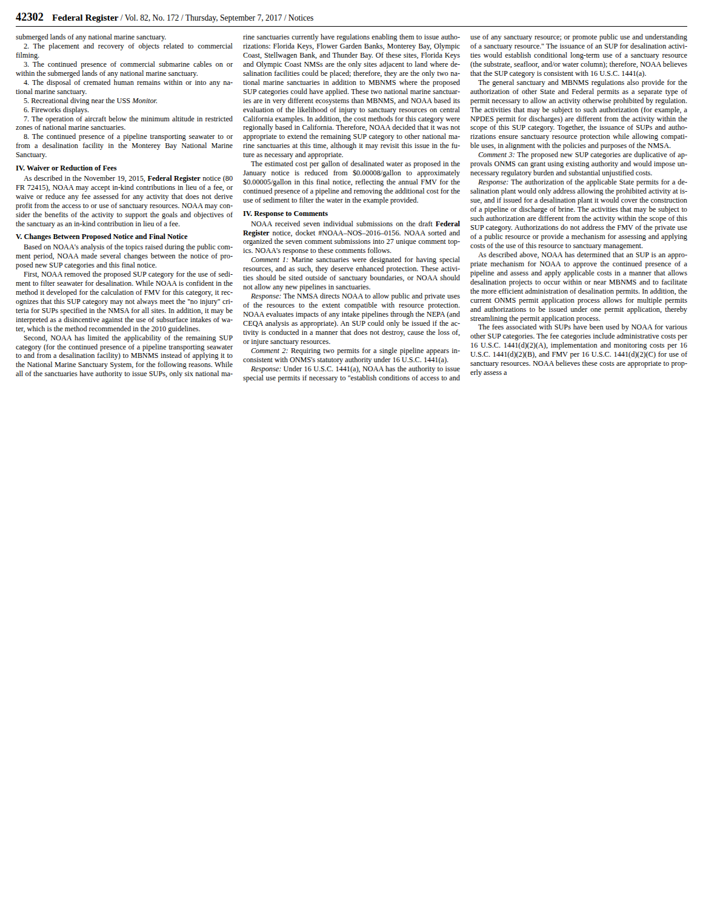42302 Federal Register / Vol. 82, No. 172 / Thursday, September 7, 2017 / Notices
submerged lands of any national marine sanctuary.
2. The placement and recovery of objects related to commercial filming.
3. The continued presence of commercial submarine cables on or within the submerged lands of any national marine sanctuary.
4. The disposal of cremated human remains within or into any national marine sanctuary.
5. Recreational diving near the USS Monitor.
6. Fireworks displays.
7. The operation of aircraft below the minimum altitude in restricted zones of national marine sanctuaries.
8. The continued presence of a pipeline transporting seawater to or from a desalination facility in the Monterey Bay National Marine Sanctuary.
IV. Waiver or Reduction of Fees
As described in the November 19, 2015, Federal Register notice (80 FR 72415), NOAA may accept in-kind contributions in lieu of a fee, or waive or reduce any fee assessed for any activity that does not derive profit from the access to or use of sanctuary resources. NOAA may consider the benefits of the activity to support the goals and objectives of the sanctuary as an in-kind contribution in lieu of a fee.
V. Changes Between Proposed Notice and Final Notice
Based on NOAA's analysis of the topics raised during the public comment period, NOAA made several changes between the notice of proposed new SUP categories and this final notice.
First, NOAA removed the proposed SUP category for the use of sediment to filter seawater for desalination. While NOAA is confident in the method it developed for the calculation of FMV for this category, it recognizes that this SUP category may not always meet the ''no injury'' criteria for SUPs specified in the NMSA for all sites. In addition, it may be interpreted as a disincentive against the use of subsurface intakes of water, which is the method recommended in the 2010 guidelines.
Second, NOAA has limited the applicability of the remaining SUP category (for the continued presence of a pipeline transporting seawater to and from a desalination facility) to MBNMS instead of applying it to the National Marine Sanctuary System, for the following reasons. While all of the sanctuaries have authority to issue SUPs, only six national marine sanctuaries currently have regulations enabling them to issue authorizations: Florida Keys, Flower Garden Banks, Monterey Bay, Olympic Coast, Stellwagen Bank, and Thunder Bay. Of these sites, Florida Keys and Olympic Coast NMSs are the only sites adjacent to land where desalination facilities could be placed; therefore, they are the only two national marine sanctuaries in addition to MBNMS where the proposed SUP categories could have applied. These two national marine sanctuaries are in very different ecosystems than MBNMS, and NOAA based its evaluation of the likelihood of injury to sanctuary resources on central California examples. In addition, the cost methods for this category were regionally based in California. Therefore, NOAA decided that it was not appropriate to extend the remaining SUP category to other national marine sanctuaries at this time, although it may revisit this issue in the future as necessary and appropriate.
The estimated cost per gallon of desalinated water as proposed in the January notice is reduced from $0.00008/gallon to approximately $0.00005/gallon in this final notice, reflecting the annual FMV for the continued presence of a pipeline and removing the additional cost for the use of sediment to filter the water in the example provided.
IV. Response to Comments
NOAA received seven individual submissions on the draft Federal Register notice, docket #NOAA–NOS–2016–0156. NOAA sorted and organized the seven comment submissions into 27 unique comment topics. NOAA's response to these comments follows.
Comment 1: Marine sanctuaries were designated for having special resources, and as such, they deserve enhanced protection. These activities should be sited outside of sanctuary boundaries, or NOAA should not allow any new pipelines in sanctuaries.
Response: The NMSA directs NOAA to allow public and private uses of the resources to the extent compatible with resource protection. NOAA evaluates impacts of any intake pipelines through the NEPA (and CEQA analysis as appropriate). An SUP could only be issued if the activity is conducted in a manner that does not destroy, cause the loss of, or injure sanctuary resources.
Comment 2: Requiring two permits for a single pipeline appears inconsistent with ONMS's statutory authority under 16 U.S.C. 1441(a).
Response: Under 16 U.S.C. 1441(a), NOAA has the authority to issue special use permits if necessary to ''establish conditions of access to and use of any sanctuary resource; or promote public use and understanding of a sanctuary resource.'' The issuance of an SUP for desalination activities would establish conditional long-term use of a sanctuary resource (the substrate, seafloor, and/or water column); therefore, NOAA believes that the SUP category is consistent with 16 U.S.C. 1441(a).
The general sanctuary and MBNMS regulations also provide for the authorization of other State and Federal permits as a separate type of permit necessary to allow an activity otherwise prohibited by regulation. The activities that may be subject to such authorization (for example, a NPDES permit for discharges) are different from the activity within the scope of this SUP category. Together, the issuance of SUPs and authorizations ensure sanctuary resource protection while allowing compatible uses, in alignment with the policies and purposes of the NMSA.
Comment 3: The proposed new SUP categories are duplicative of approvals ONMS can grant using existing authority and would impose unnecessary regulatory burden and substantial unjustified costs.
Response: The authorization of the applicable State permits for a desalination plant would only address allowing the prohibited activity at issue, and if issued for a desalination plant it would cover the construction of a pipeline or discharge of brine. The activities that may be subject to such authorization are different from the activity within the scope of this SUP category. Authorizations do not address the FMV of the private use of a public resource or provide a mechanism for assessing and applying costs of the use of this resource to sanctuary management.
As described above, NOAA has determined that an SUP is an appropriate mechanism for NOAA to approve the continued presence of a pipeline and assess and apply applicable costs in a manner that allows desalination projects to occur within or near MBNMS and to facilitate the more efficient administration of desalination permits. In addition, the current ONMS permit application process allows for multiple permits and authorizations to be issued under one permit application, thereby streamlining the permit application process.
The fees associated with SUPs have been used by NOAA for various other SUP categories. The fee categories include administrative costs per 16 U.S.C. 1441(d)(2)(A), implementation and monitoring costs per 16 U.S.C. 1441(d)(2)(B), and FMV per 16 U.S.C. 1441(d)(2)(C) for use of sanctuary resources. NOAA believes these costs are appropriate to properly assess a